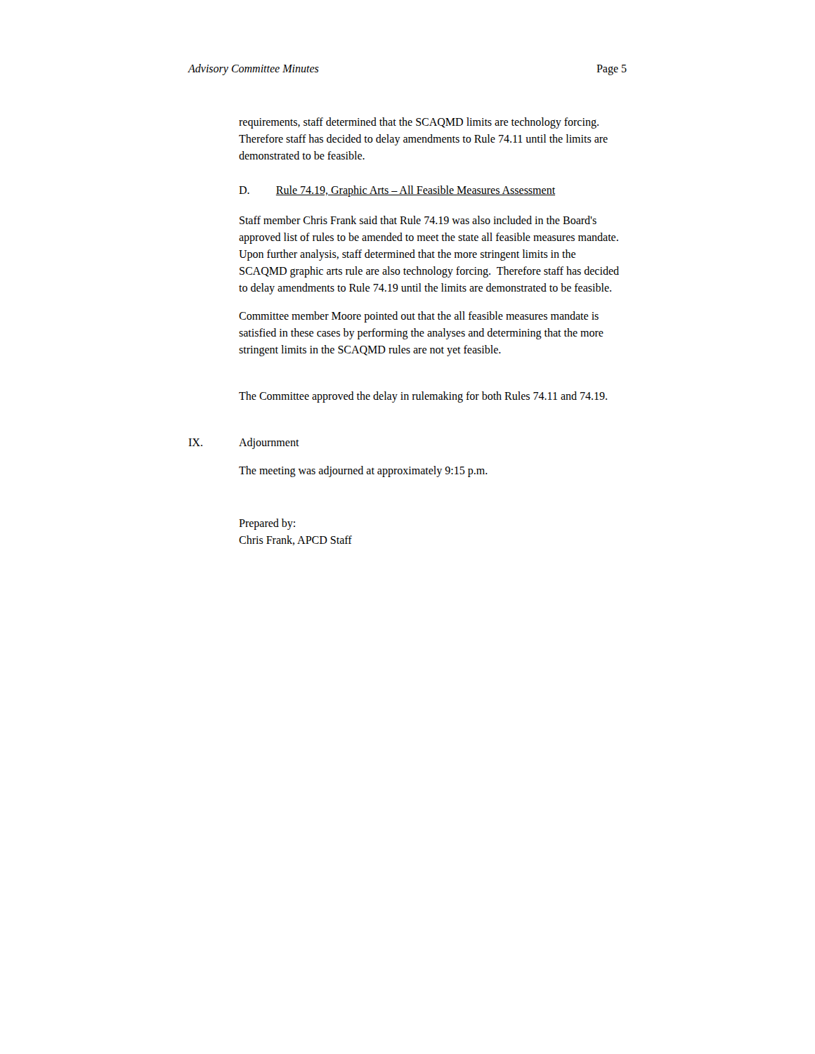Advisory Committee Minutes Page 5
requirements, staff determined that the SCAQMD limits are technology forcing. Therefore staff has decided to delay amendments to Rule 74.11 until the limits are demonstrated to be feasible.
D. Rule 74.19, Graphic Arts – All Feasible Measures Assessment
Staff member Chris Frank said that Rule 74.19 was also included in the Board's approved list of rules to be amended to meet the state all feasible measures mandate. Upon further analysis, staff determined that the more stringent limits in the SCAQMD graphic arts rule are also technology forcing. Therefore staff has decided to delay amendments to Rule 74.19 until the limits are demonstrated to be feasible.
Committee member Moore pointed out that the all feasible measures mandate is satisfied in these cases by performing the analyses and determining that the more stringent limits in the SCAQMD rules are not yet feasible.
The Committee approved the delay in rulemaking for both Rules 74.11 and 74.19.
IX.
Adjournment
The meeting was adjourned at approximately 9:15 p.m.
Prepared by:
Chris Frank, APCD Staff